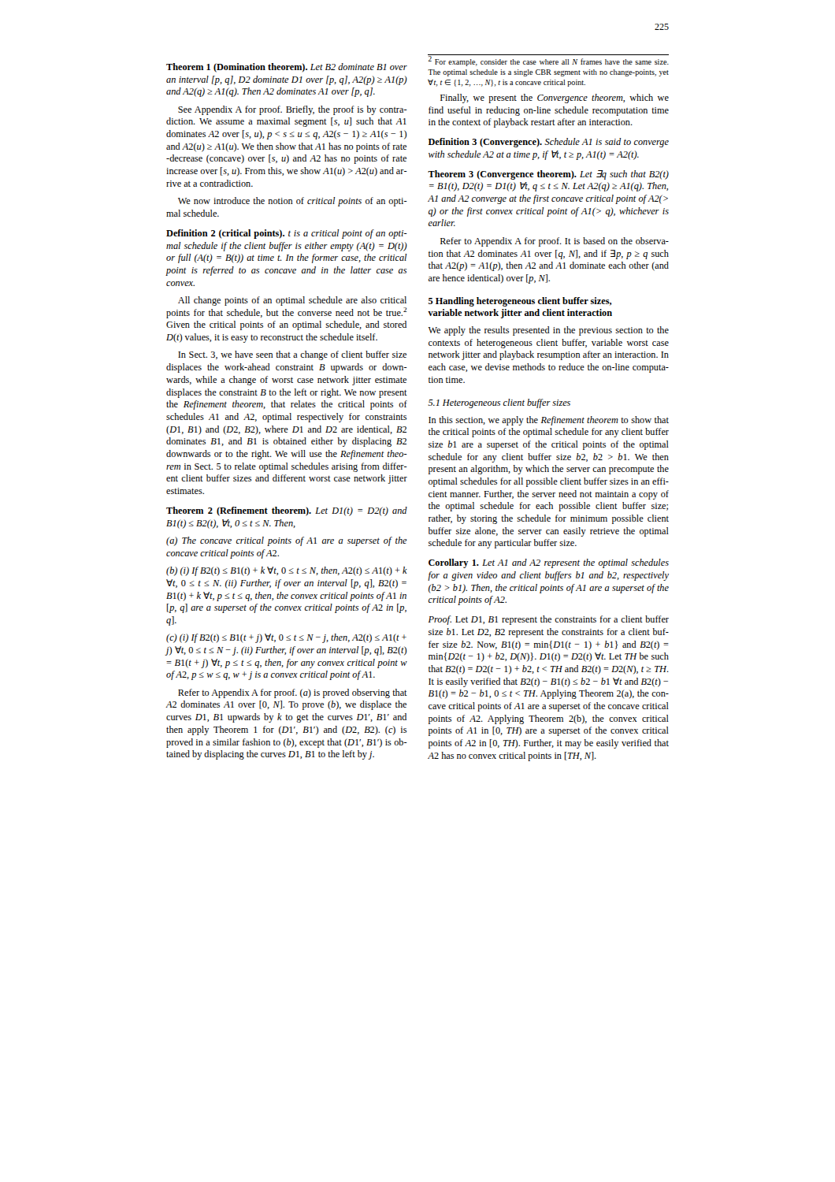225
Theorem 1 (Domination theorem). Let B2 dominate B1 over an interval [p, q], D2 dominate D1 over [p, q], A2(p) ≥ A1(p) and A2(q) ≥ A1(q). Then A2 dominates A1 over [p, q].
See Appendix A for proof. Briefly, the proof is by contradiction. We assume a maximal segment [s, u] such that A1 dominates A2 over [s, u), p < s ≤ u ≤ q, A2(s − 1) ≥ A1(s − 1) and A2(u) ≥ A1(u). We then show that A1 has no points of rate -decrease (concave) over [s, u) and A2 has no points of rate increase over [s, u). From this, we show A1(u) > A2(u) and arrive at a contradiction.
We now introduce the notion of critical points of an optimal schedule.
Definition 2 (critical points). t is a critical point of an optimal schedule if the client buffer is either empty (A(t) = D(t)) or full (A(t) = B(t)) at time t. In the former case, the critical point is referred to as concave and in the latter case as convex.
All change points of an optimal schedule are also critical points for that schedule, but the converse need not be true.2 Given the critical points of an optimal schedule, and stored D(t) values, it is easy to reconstruct the schedule itself.
In Sect. 3, we have seen that a change of client buffer size displaces the work-ahead constraint B upwards or downwards, while a change of worst case network jitter estimate displaces the constraint B to the left or right. We now present the Refinement theorem, that relates the critical points of schedules A1 and A2, optimal respectively for constraints (D1, B1) and (D2, B2), where D1 and D2 are identical, B2 dominates B1, and B1 is obtained either by displacing B2 downwards or to the right. We will use the Refinement theorem in Sect. 5 to relate optimal schedules arising from different client buffer sizes and different worst case network jitter estimates.
Theorem 2 (Refinement theorem). Let D1(t) = D2(t) and B1(t) ≤ B2(t), ∀t, 0 ≤ t ≤ N. Then,
(a) The concave critical points of A1 are a superset of the concave critical points of A2.
(b) (i) If B2(t) ≤ B1(t) + k ∀t, 0 ≤ t ≤ N, then, A2(t) ≤ A1(t) + k ∀t, 0 ≤ t ≤ N. (ii) Further, if over an interval [p, q], B2(t) = B1(t) + k ∀t, p ≤ t ≤ q, then, the convex critical points of A1 in [p, q] are a superset of the convex critical points of A2 in [p, q].
(c) (i) If B2(t) ≤ B1(t + j) ∀t, 0 ≤ t ≤ N − j, then, A2(t) ≤ A1(t + j) ∀t, 0 ≤ t ≤ N − j. (ii) Further, if over an interval [p, q], B2(t) = B1(t + j) ∀t, p ≤ t ≤ q, then, for any convex critical point w of A2, p ≤ w ≤ q, w + j is a convex critical point of A1.
Refer to Appendix A for proof. (a) is proved observing that A2 dominates A1 over [0, N]. To prove (b), we displace the curves D1, B1 upwards by k to get the curves D1′, B1′ and then apply Theorem 1 for (D1′, B1′) and (D2, B2). (c) is proved in a similar fashion to (b), except that (D1′, B1′) is obtained by displacing the curves D1, B1 to the left by j.
2 For example, consider the case where all N frames have the same size. The optimal schedule is a single CBR segment with no change-points, yet ∀t, t ∈ {1, 2, …, N}, t is a concave critical point.
Finally, we present the Convergence theorem, which we find useful in reducing on-line schedule recomputation time in the context of playback restart after an interaction.
Definition 3 (Convergence). Schedule A1 is said to converge with schedule A2 at a time p, if ∀t, t ≥ p, A1(t) = A2(t).
Theorem 3 (Convergence theorem). Let ∃q such that B2(t) = B1(t), D2(t) = D1(t) ∀t, q ≤ t ≤ N. Let A2(q) ≥ A1(q). Then, A1 and A2 converge at the first concave critical point of A2(> q) or the first convex critical point of A1(> q), whichever is earlier.
Refer to Appendix A for proof. It is based on the observation that A2 dominates A1 over [q, N], and if ∃p, p ≥ q such that A2(p) = A1(p), then A2 and A1 dominate each other (and are hence identical) over [p, N].
5 Handling heterogeneous client buffer sizes,
variable network jitter and client interaction
We apply the results presented in the previous section to the contexts of heterogeneous client buffer, variable worst case network jitter and playback resumption after an interaction. In each case, we devise methods to reduce the on-line computation time.
5.1 Heterogeneous client buffer sizes
In this section, we apply the Refinement theorem to show that the critical points of the optimal schedule for any client buffer size b1 are a superset of the critical points of the optimal schedule for any client buffer size b2, b2 > b1. We then present an algorithm, by which the server can precompute the optimal schedules for all possible client buffer sizes in an efficient manner. Further, the server need not maintain a copy of the optimal schedule for each possible client buffer size; rather, by storing the schedule for minimum possible client buffer size alone, the server can easily retrieve the optimal schedule for any particular buffer size.
Corollary 1. Let A1 and A2 represent the optimal schedules for a given video and client buffers b1 and b2, respectively (b2 > b1). Then, the critical points of A1 are a superset of the critical points of A2.
Proof. Let D1, B1 represent the constraints for a client buffer size b1. Let D2, B2 represent the constraints for a client buffer size b2. Now, B1(t) = min{D1(t − 1) + b1} and B2(t) = min{D2(t − 1) + b2, D(N)}. D1(t) = D2(t) ∀t. Let TH be such that B2(t) = D2(t − 1) + b2, t < TH and B2(t) = D2(N), t ≥ TH. It is easily verified that B2(t) − B1(t) ≤ b2 − b1 ∀t and B2(t) − B1(t) = b2 − b1, 0 ≤ t < TH. Applying Theorem 2(a), the concave critical points of A1 are a superset of the concave critical points of A2. Applying Theorem 2(b), the convex critical points of A1 in [0, TH) are a superset of the convex critical points of A2 in [0, TH). Further, it may be easily verified that A2 has no convex critical points in [TH, N].